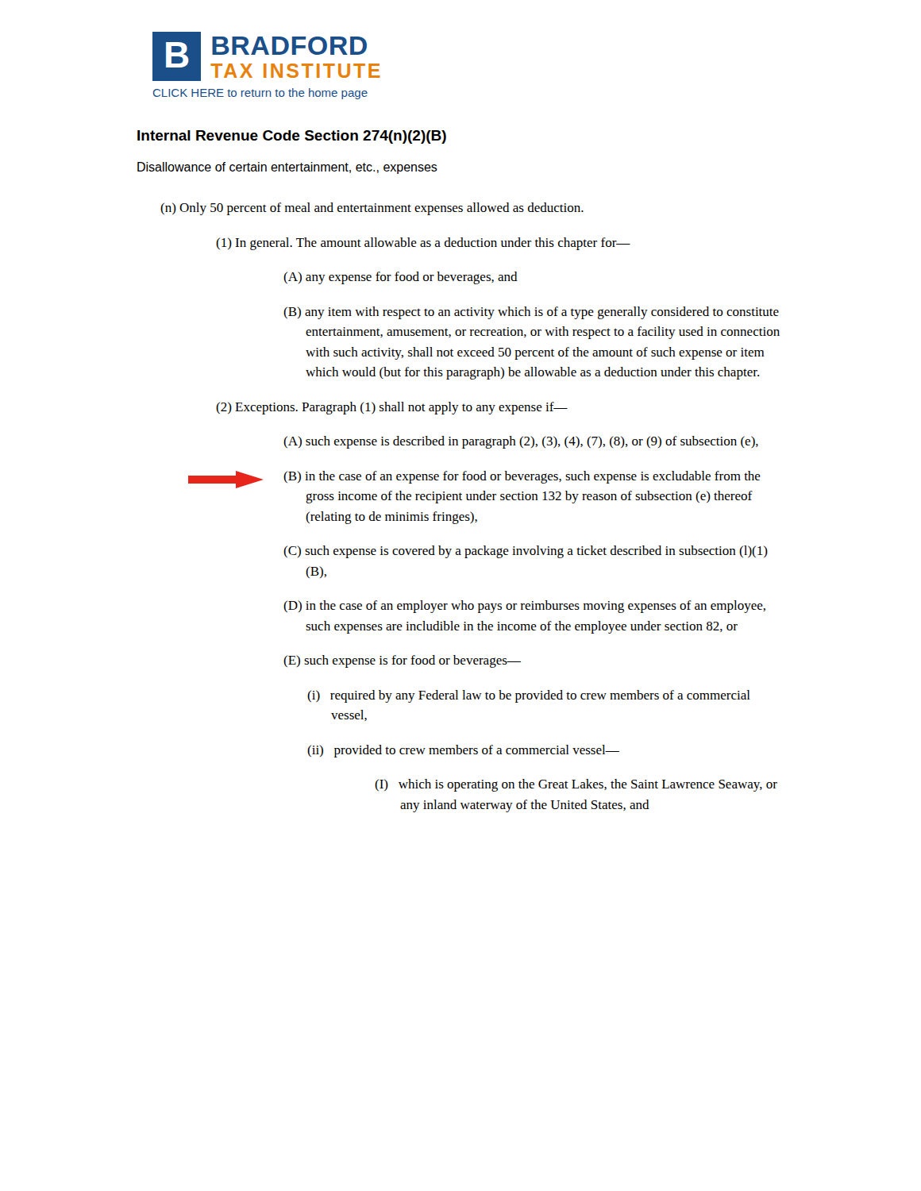B
BRADFORD
TAX INSTITUTE
CLICK HERE to return to the home page
Internal Revenue Code Section 274(n)(2)(B)
Disallowance of certain entertainment, etc., expenses
(n) Only 50 percent of meal and entertainment expenses allowed as deduction.
(1) In general. The amount allowable as a deduction under this chapter for—
(A) any expense for food or beverages, and
(B) any item with respect to an activity which is of a type generally considered to constitute entertainment, amusement, or recreation, or with respect to a facility used in connection with such activity, shall not exceed 50 percent of the amount of such expense or item which would (but for this paragraph) be allowable as a deduction under this chapter.
(2) Exceptions. Paragraph (1) shall not apply to any expense if—
(A) such expense is described in paragraph (2), (3), (4), (7), (8), or (9) of subsection (e),
(B) in the case of an expense for food or beverages, such expense is excludable from the gross income of the recipient under section 132 by reason of subsection (e) thereof (relating to de minimis fringes),
(C) such expense is covered by a package involving a ticket described in subsection (l)(1)(B),
(D) in the case of an employer who pays or reimburses moving expenses of an employee, such expenses are includible in the income of the employee under section 82, or
(E) such expense is for food or beverages—
(i) required by any Federal law to be provided to crew members of a commercial vessel,
(ii) provided to crew members of a commercial vessel—
(I) which is operating on the Great Lakes, the Saint Lawrence Seaway, or any inland waterway of the United States, and